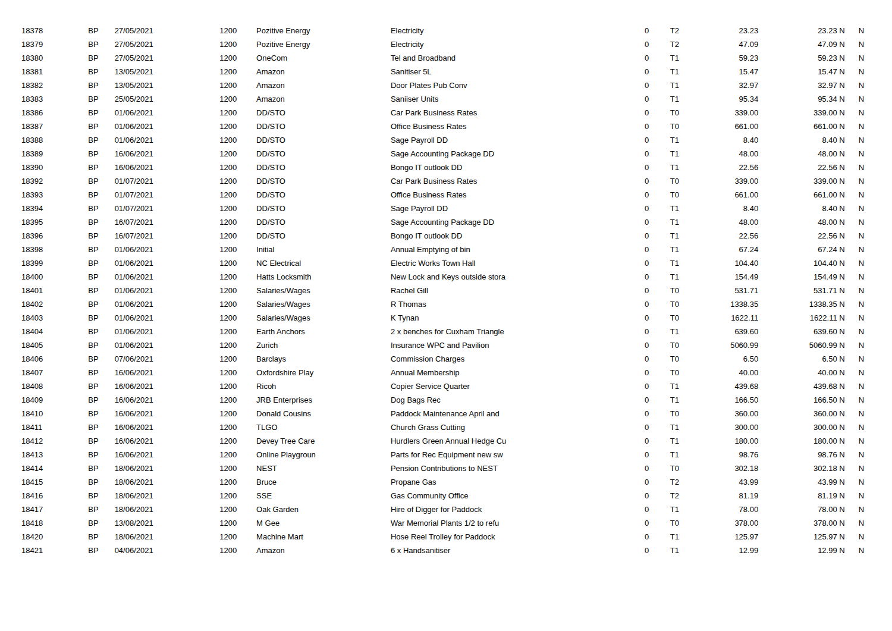| 18378 | BP | 27/05/2021 | 1200 | Pozitive Energy | Electricity | 0 | T2 | 23.23 | 23.23 N | N |
| 18379 | BP | 27/05/2021 | 1200 | Pozitive Energy | Electricity | 0 | T2 | 47.09 | 47.09 N | N |
| 18380 | BP | 27/05/2021 | 1200 | OneCom | Tel and Broadband | 0 | T1 | 59.23 | 59.23 N | N |
| 18381 | BP | 13/05/2021 | 1200 | Amazon | Sanitiser 5L | 0 | T1 | 15.47 | 15.47 N | N |
| 18382 | BP | 13/05/2021 | 1200 | Amazon | Door Plates Pub Conv | 0 | T1 | 32.97 | 32.97 N | N |
| 18383 | BP | 25/05/2021 | 1200 | Amazon | Saniiser Units | 0 | T1 | 95.34 | 95.34 N | N |
| 18386 | BP | 01/06/2021 | 1200 | DD/STO | Car Park Business Rates | 0 | T0 | 339.00 | 339.00 N | N |
| 18387 | BP | 01/06/2021 | 1200 | DD/STO | Office Business Rates | 0 | T0 | 661.00 | 661.00 N | N |
| 18388 | BP | 01/06/2021 | 1200 | DD/STO | Sage Payroll DD | 0 | T1 | 8.40 | 8.40 N | N |
| 18389 | BP | 16/06/2021 | 1200 | DD/STO | Sage Accounting Package DD | 0 | T1 | 48.00 | 48.00 N | N |
| 18390 | BP | 16/06/2021 | 1200 | DD/STO | Bongo IT outlook DD | 0 | T1 | 22.56 | 22.56 N | N |
| 18392 | BP | 01/07/2021 | 1200 | DD/STO | Car Park Business Rates | 0 | T0 | 339.00 | 339.00 N | N |
| 18393 | BP | 01/07/2021 | 1200 | DD/STO | Office Business Rates | 0 | T0 | 661.00 | 661.00 N | N |
| 18394 | BP | 01/07/2021 | 1200 | DD/STO | Sage Payroll DD | 0 | T1 | 8.40 | 8.40 N | N |
| 18395 | BP | 16/07/2021 | 1200 | DD/STO | Sage Accounting Package DD | 0 | T1 | 48.00 | 48.00 N | N |
| 18396 | BP | 16/07/2021 | 1200 | DD/STO | Bongo IT outlook DD | 0 | T1 | 22.56 | 22.56 N | N |
| 18398 | BP | 01/06/2021 | 1200 | Initial | Annual Emptying of bin | 0 | T1 | 67.24 | 67.24 N | N |
| 18399 | BP | 01/06/2021 | 1200 | NC Electrical | Electric Works Town Hall | 0 | T1 | 104.40 | 104.40 N | N |
| 18400 | BP | 01/06/2021 | 1200 | Hatts Locksmith | New Lock and Keys outside stora | 0 | T1 | 154.49 | 154.49 N | N |
| 18401 | BP | 01/06/2021 | 1200 | Salaries/Wages | Rachel Gill | 0 | T0 | 531.71 | 531.71 N | N |
| 18402 | BP | 01/06/2021 | 1200 | Salaries/Wages | R Thomas | 0 | T0 | 1338.35 | 1338.35 N | N |
| 18403 | BP | 01/06/2021 | 1200 | Salaries/Wages | K Tynan | 0 | T0 | 1622.11 | 1622.11 N | N |
| 18404 | BP | 01/06/2021 | 1200 | Earth Anchors | 2 x benches for Cuxham Triangle | 0 | T1 | 639.60 | 639.60 N | N |
| 18405 | BP | 01/06/2021 | 1200 | Zurich | Insurance WPC and Pavilion | 0 | T0 | 5060.99 | 5060.99 N | N |
| 18406 | BP | 07/06/2021 | 1200 | Barclays | Commission Charges | 0 | T0 | 6.50 | 6.50 N | N |
| 18407 | BP | 16/06/2021 | 1200 | Oxfordshire Play | Annual Membership | 0 | T0 | 40.00 | 40.00 N | N |
| 18408 | BP | 16/06/2021 | 1200 | Ricoh | Copier Service Quarter | 0 | T1 | 439.68 | 439.68 N | N |
| 18409 | BP | 16/06/2021 | 1200 | JRB Enterprises | Dog Bags Rec | 0 | T1 | 166.50 | 166.50 N | N |
| 18410 | BP | 16/06/2021 | 1200 | Donald Cousins | Paddock Maintenance April and | 0 | T0 | 360.00 | 360.00 N | N |
| 18411 | BP | 16/06/2021 | 1200 | TLGO | Church Grass Cutting | 0 | T1 | 300.00 | 300.00 N | N |
| 18412 | BP | 16/06/2021 | 1200 | Devey Tree Care | Hurdlers Green Annual Hedge Cu | 0 | T1 | 180.00 | 180.00 N | N |
| 18413 | BP | 16/06/2021 | 1200 | Online Playgroun | Parts for Rec Equipment new sw | 0 | T1 | 98.76 | 98.76 N | N |
| 18414 | BP | 18/06/2021 | 1200 | NEST | Pension Contributions to NEST | 0 | T0 | 302.18 | 302.18 N | N |
| 18415 | BP | 18/06/2021 | 1200 | Bruce | Propane Gas | 0 | T2 | 43.99 | 43.99 N | N |
| 18416 | BP | 18/06/2021 | 1200 | SSE | Gas Community Office | 0 | T2 | 81.19 | 81.19 N | N |
| 18417 | BP | 18/06/2021 | 1200 | Oak Garden | Hire of Digger for Paddock | 0 | T1 | 78.00 | 78.00 N | N |
| 18418 | BP | 13/08/2021 | 1200 | M Gee | War Memorial Plants 1/2 to refu | 0 | T0 | 378.00 | 378.00 N | N |
| 18420 | BP | 18/06/2021 | 1200 | Machine Mart | Hose Reel Trolley for Paddock | 0 | T1 | 125.97 | 125.97 N | N |
| 18421 | BP | 04/06/2021 | 1200 | Amazon | 6 x Handsanitiser | 0 | T1 | 12.99 | 12.99 N | N |